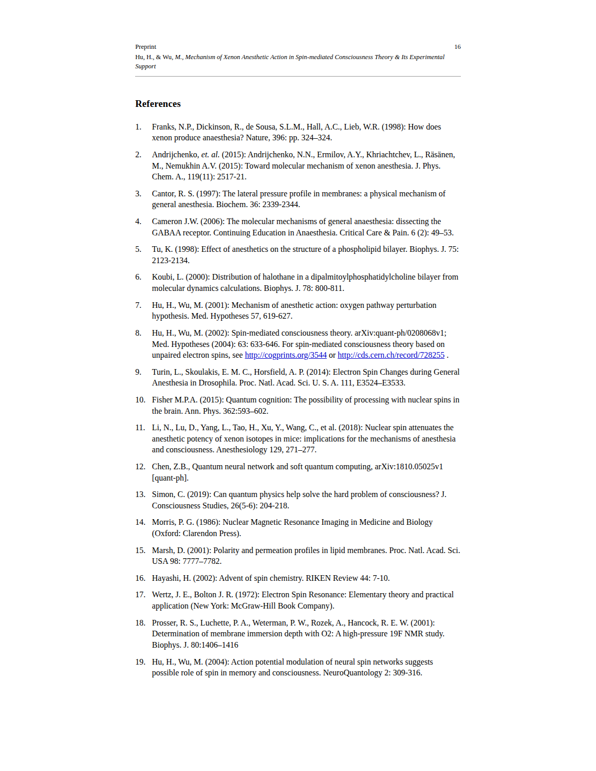Preprint 16
Hu, H., & Wu, M., Mechanism of Xenon Anesthetic Action in Spin-mediated Consciousness Theory & Its Experimental Support
References
1. Franks, N.P., Dickinson, R., de Sousa, S.L.M., Hall, A.C., Lieb, W.R. (1998): How does xenon produce anaesthesia? Nature, 396: pp. 324–324.
2. Andrijchenko, et. al. (2015): Andrijchenko, N.N., Ermilov, A.Y., Khriachtchev, L., Räsänen, M., Nemukhin A.V. (2015): Toward molecular mechanism of xenon anesthesia. J. Phys. Chem. A., 119(11): 2517-21.
3. Cantor, R. S. (1997): The lateral pressure profile in membranes: a physical mechanism of general anesthesia. Biochem. 36: 2339-2344.
4. Cameron J.W. (2006): The molecular mechanisms of general anaesthesia: dissecting the GABAA receptor. Continuing Education in Anaesthesia. Critical Care & Pain. 6 (2): 49–53.
5. Tu, K. (1998): Effect of anesthetics on the structure of a phospholipid bilayer. Biophys. J. 75: 2123-2134.
6. Koubi, L. (2000): Distribution of halothane in a dipalmitoylphosphatidylcholine bilayer from molecular dynamics calculations. Biophys. J. 78: 800-811.
7. Hu, H., Wu, M. (2001): Mechanism of anesthetic action: oxygen pathway perturbation hypothesis. Med. Hypotheses 57, 619-627.
8. Hu, H., Wu, M. (2002): Spin-mediated consciousness theory. arXiv:quant-ph/0208068v1; Med. Hypotheses (2004): 63: 633-646. For spin-mediated consciousness theory based on unpaired electron spins, see http://cogprints.org/3544 or http://cds.cern.ch/record/728255 .
9. Turin, L., Skoulakis, E. M. C., Horsfield, A. P. (2014): Electron Spin Changes during General Anesthesia in Drosophila. Proc. Natl. Acad. Sci. U. S. A. 111, E3524–E3533.
10. Fisher M.P.A. (2015): Quantum cognition: The possibility of processing with nuclear spins in the brain. Ann. Phys. 362:593–602.
11. Li, N., Lu, D., Yang, L., Tao, H., Xu, Y., Wang, C., et al. (2018): Nuclear spin attenuates the anesthetic potency of xenon isotopes in mice: implications for the mechanisms of anesthesia and consciousness. Anesthesiology 129, 271–277.
12. Chen, Z.B., Quantum neural network and soft quantum computing, arXiv:1810.05025v1 [quant-ph].
13. Simon, C. (2019): Can quantum physics help solve the hard problem of consciousness? J. Consciousness Studies, 26(5-6): 204-218.
14. Morris, P. G. (1986): Nuclear Magnetic Resonance Imaging in Medicine and Biology (Oxford: Clarendon Press).
15. Marsh, D. (2001): Polarity and permeation profiles in lipid membranes. Proc. Natl. Acad. Sci. USA 98: 7777–7782.
16. Hayashi, H. (2002): Advent of spin chemistry. RIKEN Review 44: 7-10.
17. Wertz, J. E., Bolton J. R. (1972): Electron Spin Resonance: Elementary theory and practical application (New York: McGraw-Hill Book Company).
18. Prosser, R. S., Luchette, P. A., Weterman, P. W., Rozek, A., Hancock, R. E. W. (2001): Determination of membrane immersion depth with O2: A high-pressure 19F NMR study. Biophys. J. 80:1406–1416
19. Hu, H., Wu, M. (2004): Action potential modulation of neural spin networks suggests possible role of spin in memory and consciousness. NeuroQuantology 2: 309-316.